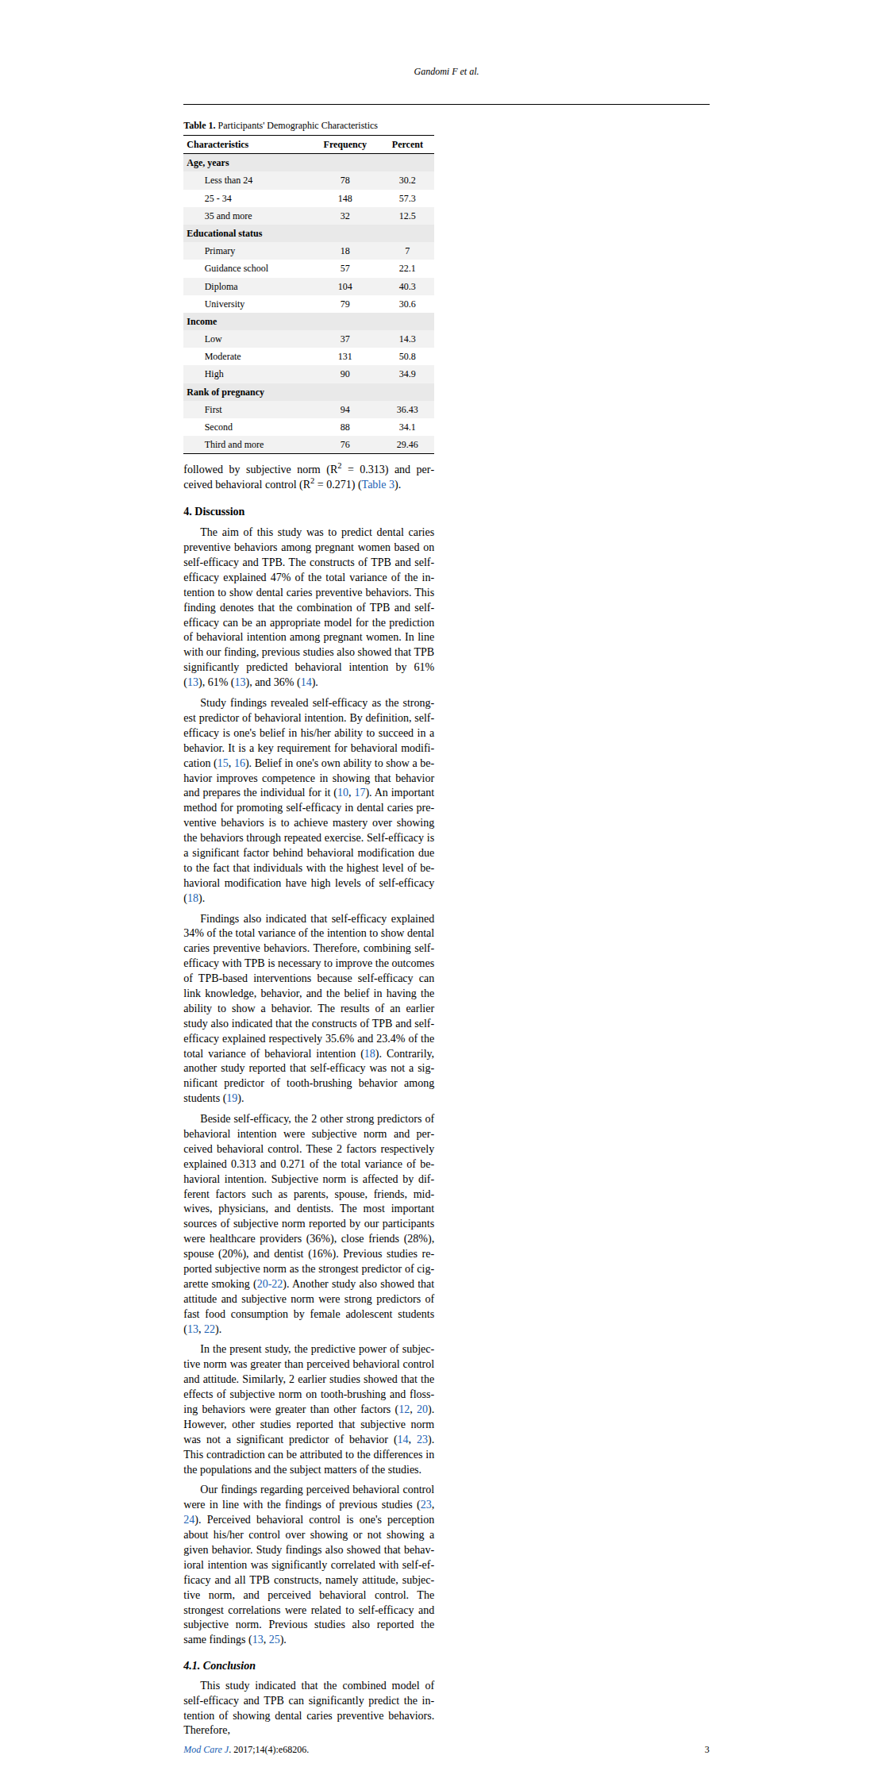Gandomi F et al.
Table 1. Participants' Demographic Characteristics
| Characteristics | Frequency | Percent |
| --- | --- | --- |
| Age, years |
| Less than 24 | 78 | 30.2 |
| 25 - 34 | 148 | 57.3 |
| 35 and more | 32 | 12.5 |
| Educational status |
| Primary | 18 | 7 |
| Guidance school | 57 | 22.1 |
| Diploma | 104 | 40.3 |
| University | 79 | 30.6 |
| Income |
| Low | 37 | 14.3 |
| Moderate | 131 | 50.8 |
| High | 90 | 34.9 |
| Rank of pregnancy |
| First | 94 | 36.43 |
| Second | 88 | 34.1 |
| Third and more | 76 | 29.46 |
followed by subjective norm (R2 = 0.313) and perceived behavioral control (R2 = 0.271) (Table 3).
4. Discussion
The aim of this study was to predict dental caries preventive behaviors among pregnant women based on self-efficacy and TPB. The constructs of TPB and self-efficacy explained 47% of the total variance of the intention to show dental caries preventive behaviors. This finding denotes that the combination of TPB and self-efficacy can be an appropriate model for the prediction of behavioral intention among pregnant women. In line with our finding, previous studies also showed that TPB significantly predicted behavioral intention by 61% (13), 61% (13), and 36% (14).
Study findings revealed self-efficacy as the strongest predictor of behavioral intention. By definition, self-efficacy is one's belief in his/her ability to succeed in a behavior. It is a key requirement for behavioral modification (15, 16). Belief in one's own ability to show a behavior improves competence in showing that behavior and prepares the individual for it (10, 17). An important method for promoting self-efficacy in dental caries preventive behaviors is to achieve mastery over showing the behaviors through repeated exercise. Self-efficacy is a significant factor behind behavioral modification due to the fact that individuals with the highest level of behavioral modification have high levels of self-efficacy (18).
Findings also indicated that self-efficacy explained 34% of the total variance of the intention to show dental caries preventive behaviors. Therefore, combining self-efficacy with TPB is necessary to improve the outcomes of TPB-based interventions because self-efficacy can link knowledge, behavior, and the belief in having the ability to show a behavior. The results of an earlier study also indicated that the constructs of TPB and self-efficacy explained respectively 35.6% and 23.4% of the total variance of behavioral intention (18). Contrarily, another study reported that self-efficacy was not a significant predictor of tooth-brushing behavior among students (19).
Beside self-efficacy, the 2 other strong predictors of behavioral intention were subjective norm and perceived behavioral control. These 2 factors respectively explained 0.313 and 0.271 of the total variance of behavioral intention. Subjective norm is affected by different factors such as parents, spouse, friends, midwives, physicians, and dentists. The most important sources of subjective norm reported by our participants were healthcare providers (36%), close friends (28%), spouse (20%), and dentist (16%). Previous studies reported subjective norm as the strongest predictor of cigarette smoking (20-22). Another study also showed that attitude and subjective norm were strong predictors of fast food consumption by female adolescent students (13, 22).
In the present study, the predictive power of subjective norm was greater than perceived behavioral control and attitude. Similarly, 2 earlier studies showed that the effects of subjective norm on tooth-brushing and flossing behaviors were greater than other factors (12, 20). However, other studies reported that subjective norm was not a significant predictor of behavior (14, 23). This contradiction can be attributed to the differences in the populations and the subject matters of the studies.
Our findings regarding perceived behavioral control were in line with the findings of previous studies (23, 24). Perceived behavioral control is one's perception about his/her control over showing or not showing a given behavior. Study findings also showed that behavioral intention was significantly correlated with self-efficacy and all TPB constructs, namely attitude, subjective norm, and perceived behavioral control. The strongest correlations were related to self-efficacy and subjective norm. Previous studies also reported the same findings (13, 25).
4.1. Conclusion
This study indicated that the combined model of self-efficacy and TPB can significantly predict the intention of showing dental caries preventive behaviors. Therefore,
Mod Care J. 2017;14(4):e68206.
3